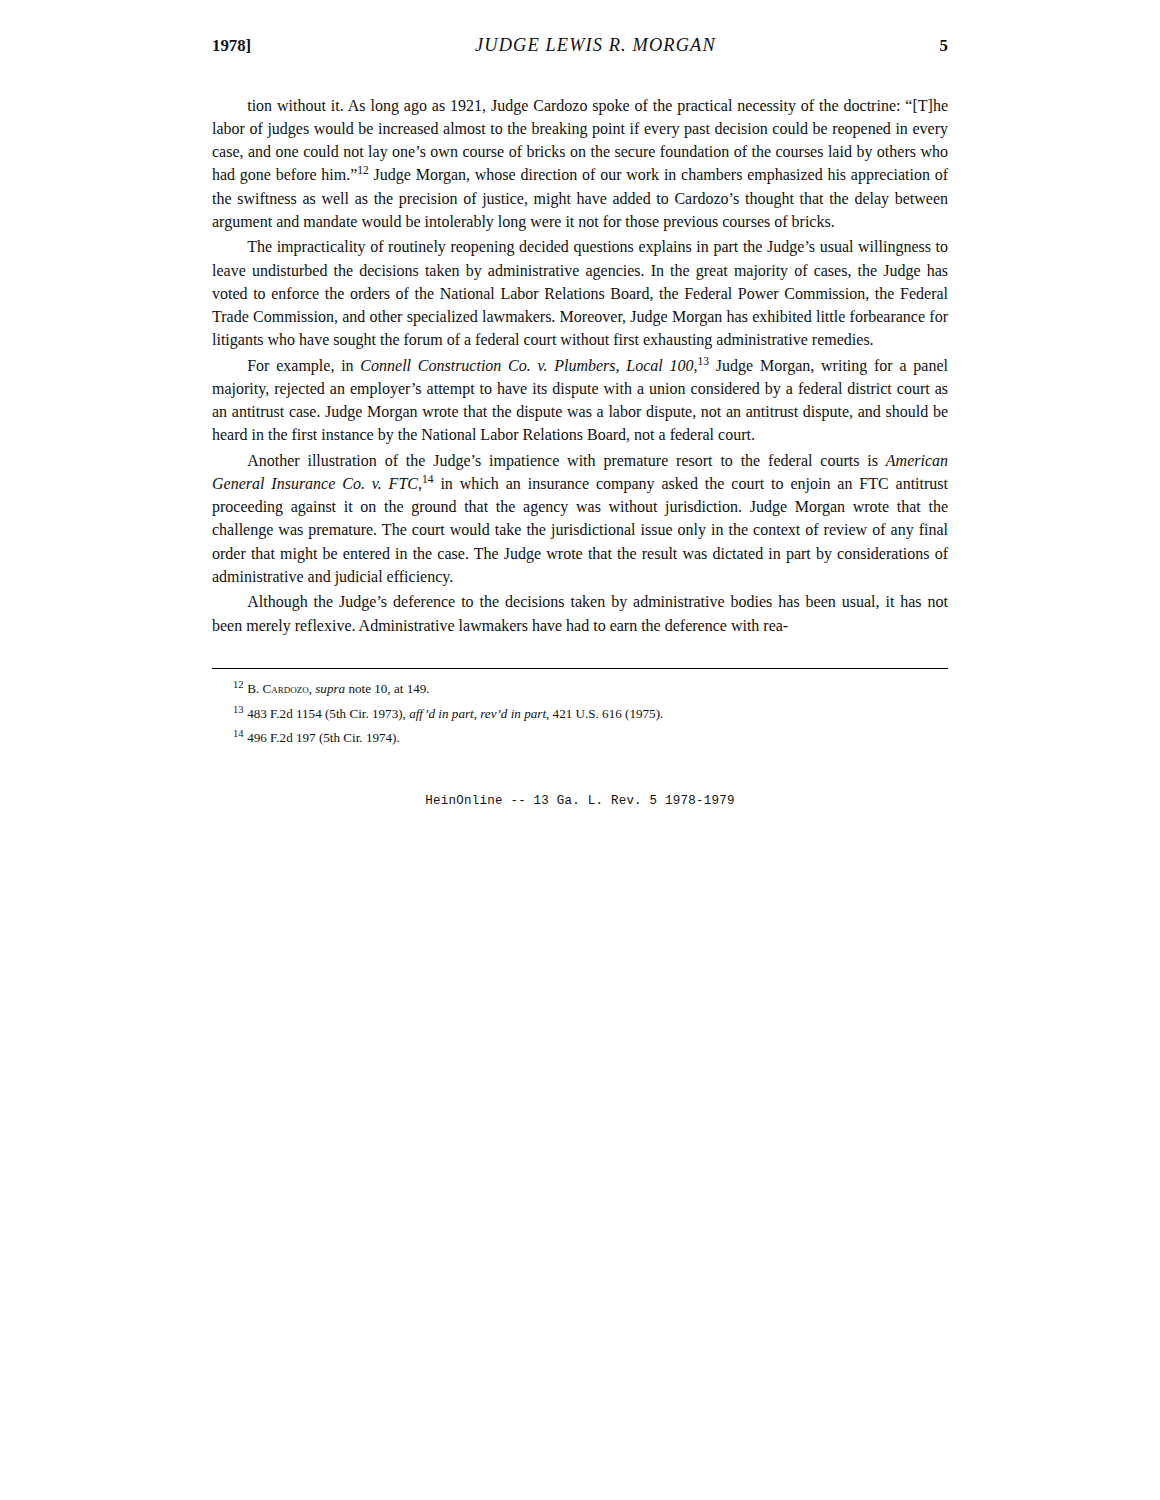1978]
JUDGE LEWIS R. MORGAN
5
tion without it. As long ago as 1921, Judge Cardozo spoke of the practical necessity of the doctrine: “[T]he labor of judges would be increased almost to the breaking point if every past decision could be reopened in every case, and one could not lay one’s own course of bricks on the secure foundation of the courses laid by others who had gone before him.”12 Judge Morgan, whose direction of our work in chambers emphasized his appreciation of the swiftness as well as the precision of justice, might have added to Cardozo’s thought that the delay between argument and mandate would be intolerably long were it not for those previous courses of bricks.
The impracticality of routinely reopening decided questions explains in part the Judge’s usual willingness to leave undisturbed the decisions taken by administrative agencies. In the great majority of cases, the Judge has voted to enforce the orders of the National Labor Relations Board, the Federal Power Commission, the Federal Trade Commission, and other specialized lawmakers. Moreover, Judge Morgan has exhibited little forbearance for litigants who have sought the forum of a federal court without first exhausting administrative remedies.
For example, in Connell Construction Co. v. Plumbers, Local 100,13 Judge Morgan, writing for a panel majority, rejected an employer’s attempt to have its dispute with a union considered by a federal district court as an antitrust case. Judge Morgan wrote that the dispute was a labor dispute, not an antitrust dispute, and should be heard in the first instance by the National Labor Relations Board, not a federal court.
Another illustration of the Judge’s impatience with premature resort to the federal courts is American General Insurance Co. v. FTC,14 in which an insurance company asked the court to enjoin an FTC antitrust proceeding against it on the ground that the agency was without jurisdiction. Judge Morgan wrote that the challenge was premature. The court would take the jurisdictional issue only in the context of review of any final order that might be entered in the case. The Judge wrote that the result was dictated in part by considerations of administrative and judicial efficiency.
Although the Judge’s deference to the decisions taken by administrative bodies has been usual, it has not been merely reflexive. Administrative lawmakers have had to earn the deference with rea-
12 B. Cardozo, supra note 10, at 149.
13483 F.2d 1154 (5th Cir. 1973), aff’d in part, rev’d in part, 421 U.S. 616 (1975).
14496 F.2d 197 (5th Cir. 1974).
HeinOnline -- 13 Ga. L. Rev. 5 1978-1979